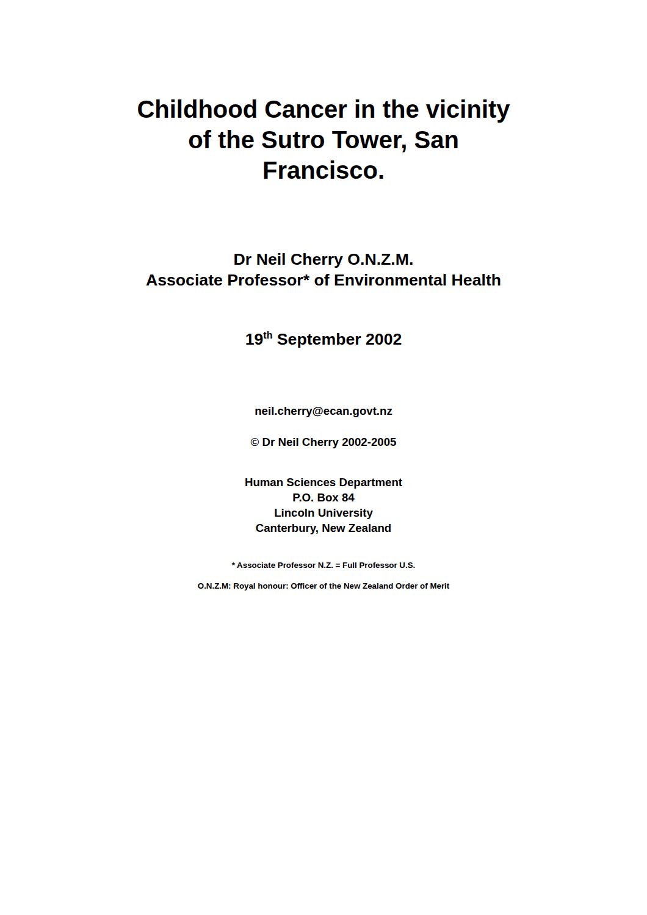Childhood Cancer in the vicinity of the Sutro Tower, San Francisco.
Dr Neil Cherry O.N.Z.M.
Associate Professor* of Environmental Health
19th September 2002
neil.cherry@ecan.govt.nz
© Dr Neil Cherry 2002-2005
Human Sciences Department
P.O. Box 84
Lincoln University
Canterbury, New Zealand
* Associate Professor N.Z. = Full Professor U.S.
O.N.Z.M: Royal honour: Officer of the New Zealand Order of Merit